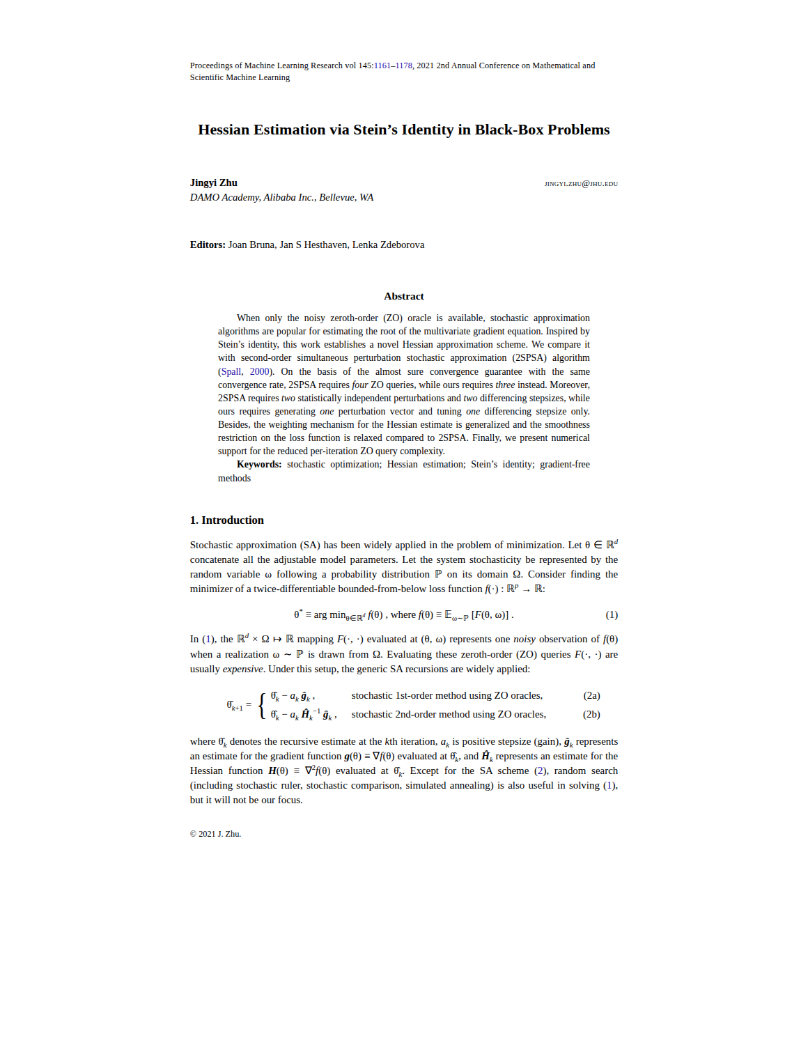Proceedings of Machine Learning Research vol 145:1161–1178, 2021 2nd Annual Conference on Mathematical and Scientific Machine Learning
Hessian Estimation via Stein’s Identity in Black-Box Problems
Jingyi Zhu jingyi.zhu@jhu.edu
DAMO Academy, Alibaba Inc., Bellevue, WA
Editors: Joan Bruna, Jan S Hesthaven, Lenka Zdeborova
Abstract
When only the noisy zeroth-order (ZO) oracle is available, stochastic approximation algorithms are popular for estimating the root of the multivariate gradient equation. Inspired by Stein’s identity, this work establishes a novel Hessian approximation scheme. We compare it with second-order simultaneous perturbation stochastic approximation (2SPSA) algorithm (Spall, 2000). On the basis of the almost sure convergence guarantee with the same convergence rate, 2SPSA requires four ZO queries, while ours requires three instead. Moreover, 2SPSA requires two statistically independent perturbations and two differencing stepsizes, while ours requires generating one perturbation vector and tuning one differencing stepsize only. Besides, the weighting mechanism for the Hessian estimate is generalized and the smoothness restriction on the loss function is relaxed compared to 2SPSA. Finally, we present numerical support for the reduced per-iteration ZO query complexity.
Keywords: stochastic optimization; Hessian estimation; Stein’s identity; gradient-free methods
1. Introduction
Stochastic approximation (SA) has been widely applied in the problem of minimization. Let θ ∈ ℝd concatenate all the adjustable model parameters. Let the system stochasticity be represented by the random variable ω following a probability distribution ℙ on its domain Ω. Consider finding the minimizer of a twice-differentiable bounded-from-below loss function f(·) : ℝp → ℝ:
θ* ≡ arg minθ∈ℝd f(θ) , where f(θ) ≡ 𝔼ω∼ℙ [F(θ, ω)] . (1)
In (1), the ℝd × Ω ↦ ℝ mapping F(·, ·) evaluated at (θ, ω) represents one noisy observation of f(θ) when a realization ω ∼ ℙ is drawn from Ω. Evaluating these zeroth-order (ZO) queries F(·, ·) are usually expensive. Under this setup, the generic SA recursions are widely applied:
θ̂k+1 = {
| θ̂ k − a k ĝ k , | stochastic 1st-order method using ZO oracles, | (2a) |
| θ̂ k − a k Ĥ k −1 ĝ k , | stochastic 2nd-order method using ZO oracles, | (2b) |
where θ̂k denotes the recursive estimate at the kth iteration, ak is positive stepsize (gain), ĝk represents an estimate for the gradient function g(θ) ≡ ∇f(θ) evaluated at θ̂k, and Ĥk represents an estimate for the Hessian function H(θ) ≡ ∇2f(θ) evaluated at θ̂k. Except for the SA scheme (2), random search (including stochastic ruler, stochastic comparison, simulated annealing) is also useful in solving (1), but it will not be our focus.
© 2021 J. Zhu.